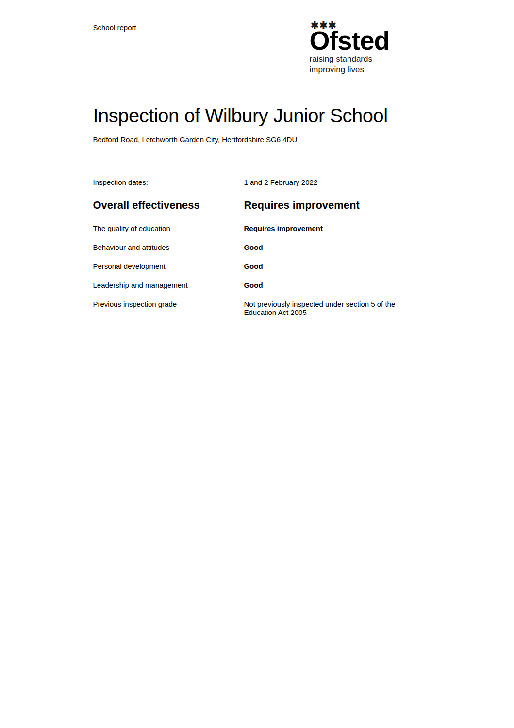School report
✱✱✱
Ofsted
raising standards
improving lives
Inspection of Wilbury Junior School
Bedford Road, Letchworth Garden City, Hertfordshire SG6 4DU
| Inspection dates: | 1 and 2 February 2022 |
| Overall effectiveness | Requires improvement |
| The quality of education | Requires improvement |
| Behaviour and attitudes | Good |
| Personal development | Good |
| Leadership and management | Good |
| Previous inspection grade | Not previously inspected under section 5 of the Education Act 2005 |